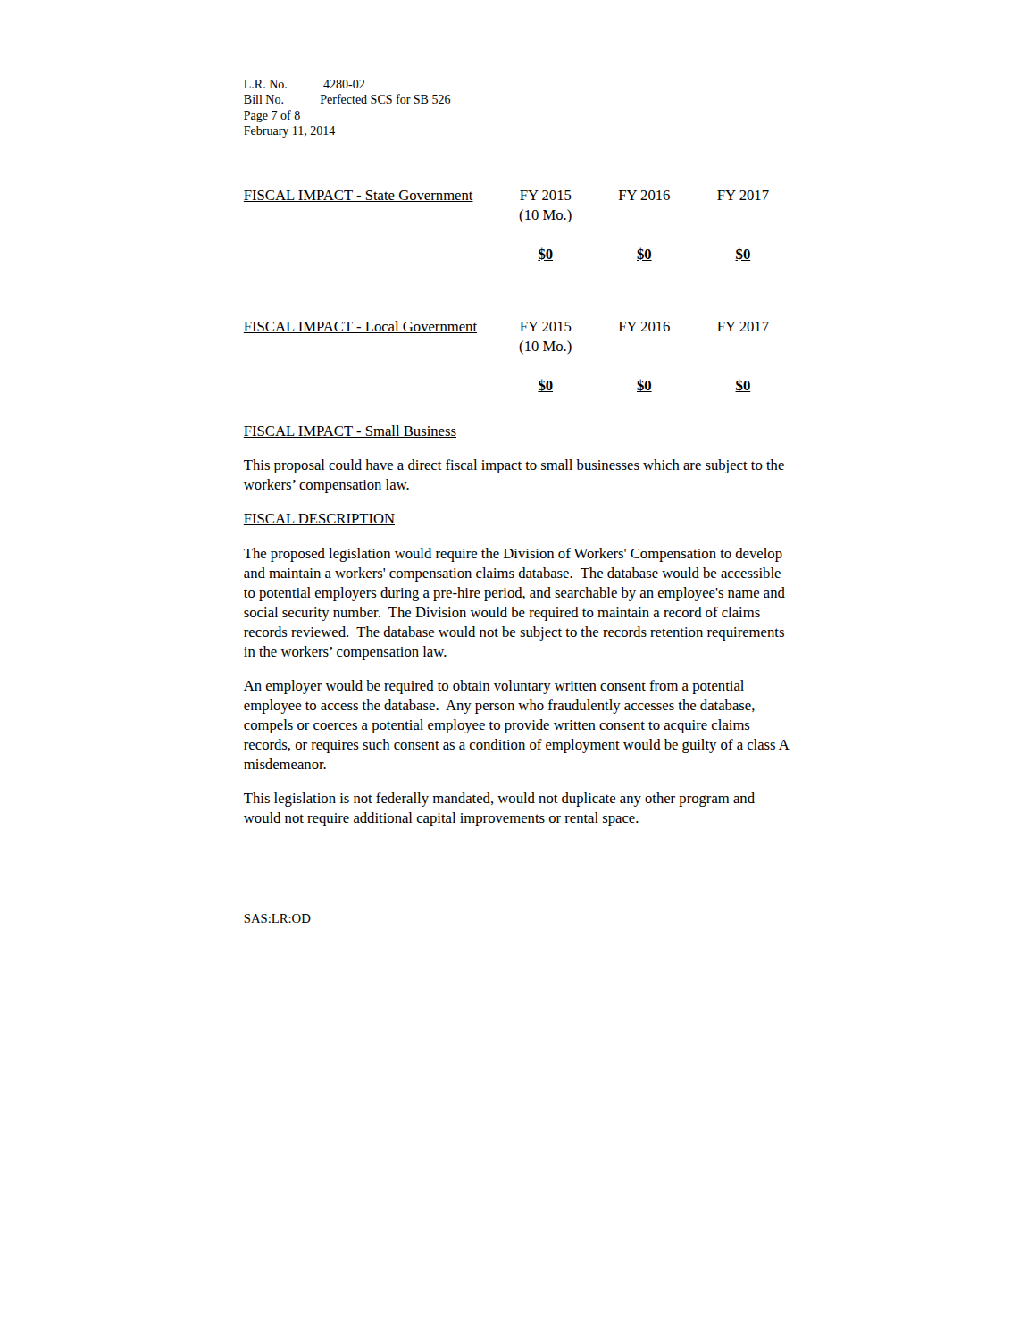L.R. No. 4280-02
Bill No. Perfected SCS for SB 526
Page 7 of 8
February 11, 2014
| FISCAL IMPACT - State Government | FY 2015 (10 Mo.) | FY 2016 | FY 2017 |
| | $0 | $0 | $0 |
| FISCAL IMPACT - Local Government | FY 2015 (10 Mo.) | FY 2016 | FY 2017 |
| | $0 | $0 | $0 |
FISCAL IMPACT - Small Business
This proposal could have a direct fiscal impact to small businesses which are subject to the workers’ compensation law.
FISCAL DESCRIPTION
The proposed legislation would require the Division of Workers' Compensation to develop and maintain a workers' compensation claims database. The database would be accessible to potential employers during a pre-hire period, and searchable by an employee's name and social security number. The Division would be required to maintain a record of claims records reviewed. The database would not be subject to the records retention requirements in the workers’ compensation law.
An employer would be required to obtain voluntary written consent from a potential employee to access the database. Any person who fraudulently accesses the database, compels or coerces a potential employee to provide written consent to acquire claims records, or requires such consent as a condition of employment would be guilty of a class A misdemeanor.
This legislation is not federally mandated, would not duplicate any other program and would not require additional capital improvements or rental space.
SAS:LR:OD